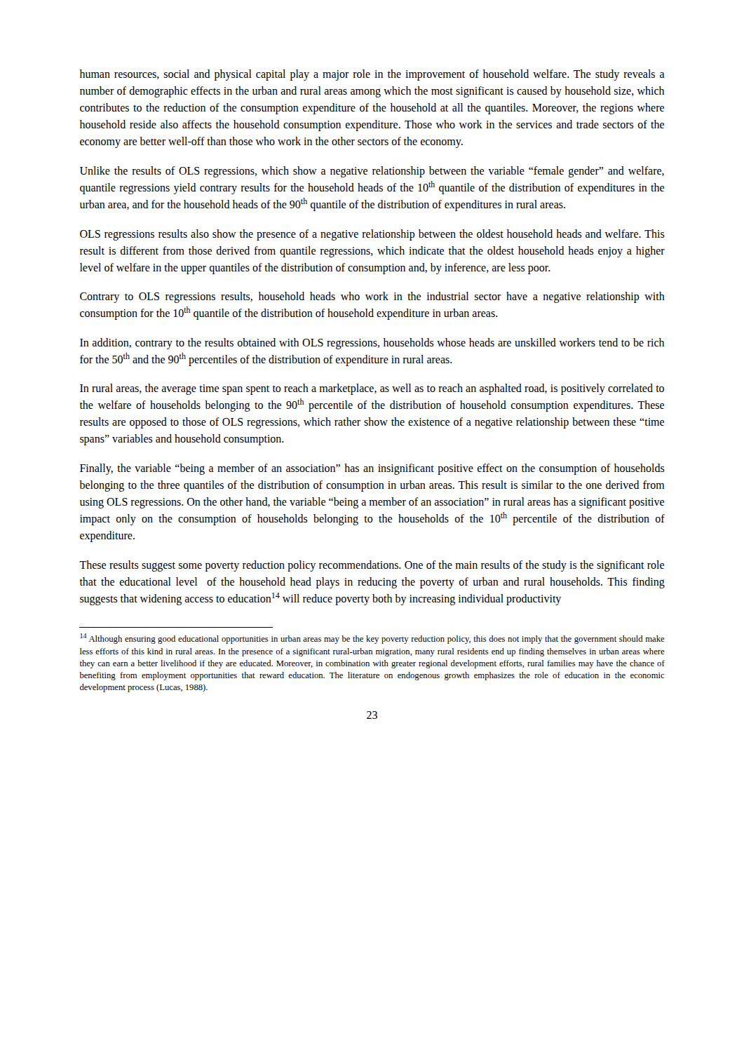human resources, social and physical capital play a major role in the improvement of household welfare. The study reveals a number of demographic effects in the urban and rural areas among which the most significant is caused by household size, which contributes to the reduction of the consumption expenditure of the household at all the quantiles. Moreover, the regions where household reside also affects the household consumption expenditure. Those who work in the services and trade sectors of the economy are better well-off than those who work in the other sectors of the economy.
Unlike the results of OLS regressions, which show a negative relationship between the variable “female gender” and welfare, quantile regressions yield contrary results for the household heads of the 10th quantile of the distribution of expenditures in the urban area, and for the household heads of the 90th quantile of the distribution of expenditures in rural areas.
OLS regressions results also show the presence of a negative relationship between the oldest household heads and welfare. This result is different from those derived from quantile regressions, which indicate that the oldest household heads enjoy a higher level of welfare in the upper quantiles of the distribution of consumption and, by inference, are less poor.
Contrary to OLS regressions results, household heads who work in the industrial sector have a negative relationship with consumption for the 10th quantile of the distribution of household expenditure in urban areas.
In addition, contrary to the results obtained with OLS regressions, households whose heads are unskilled workers tend to be rich for the 50th and the 90th percentiles of the distribution of expenditure in rural areas.
In rural areas, the average time span spent to reach a marketplace, as well as to reach an asphalted road, is positively correlated to the welfare of households belonging to the 90th percentile of the distribution of household consumption expenditures. These results are opposed to those of OLS regressions, which rather show the existence of a negative relationship between these “time spans” variables and household consumption.
Finally, the variable “being a member of an association” has an insignificant positive effect on the consumption of households belonging to the three quantiles of the distribution of consumption in urban areas. This result is similar to the one derived from using OLS regressions. On the other hand, the variable “being a member of an association” in rural areas has a significant positive impact only on the consumption of households belonging to the households of the 10th percentile of the distribution of expenditure.
These results suggest some poverty reduction policy recommendations. One of the main results of the study is the significant role that the educational level of the household head plays in reducing the poverty of urban and rural households. This finding suggests that widening access to education14 will reduce poverty both by increasing individual productivity
14 Although ensuring good educational opportunities in urban areas may be the key poverty reduction policy, this does not imply that the government should make less efforts of this kind in rural areas. In the presence of a significant rural-urban migration, many rural residents end up finding themselves in urban areas where they can earn a better livelihood if they are educated. Moreover, in combination with greater regional development efforts, rural families may have the chance of benefiting from employment opportunities that reward education. The literature on endogenous growth emphasizes the role of education in the economic development process (Lucas, 1988).
23